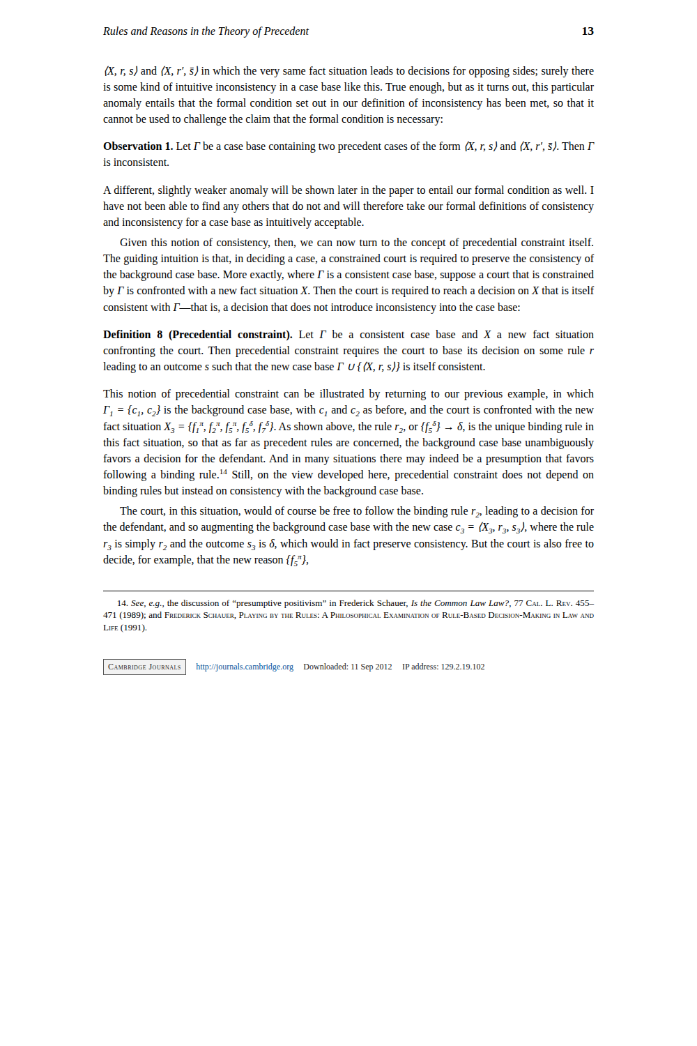Rules and Reasons in the Theory of Precedent 13
⟨X, r, s⟩ and ⟨X, r′, s̄⟩ in which the very same fact situation leads to decisions for opposing sides; surely there is some kind of intuitive inconsistency in a case base like this. True enough, but as it turns out, this particular anomaly entails that the formal condition set out in our definition of inconsistency has been met, so that it cannot be used to challenge the claim that the formal condition is necessary:
Observation 1. Let Γ be a case base containing two precedent cases of the form ⟨X, r, s⟩ and ⟨X, r′, s̄⟩. Then Γ is inconsistent.
A different, slightly weaker anomaly will be shown later in the paper to entail our formal condition as well. I have not been able to find any others that do not and will therefore take our formal definitions of consistency and inconsistency for a case base as intuitively acceptable.
Given this notion of consistency, then, we can now turn to the concept of precedential constraint itself. The guiding intuition is that, in deciding a case, a constrained court is required to preserve the consistency of the background case base. More exactly, where Γ is a consistent case base, suppose a court that is constrained by Γ is confronted with a new fact situation X. Then the court is required to reach a decision on X that is itself consistent with Γ—that is, a decision that does not introduce inconsistency into the case base:
Definition 8 (Precedential constraint). Let Γ be a consistent case base and X a new fact situation confronting the court. Then precedential constraint requires the court to base its decision on some rule r leading to an outcome s such that the new case base Γ ∪ {⟨X, r, s⟩} is itself consistent.
This notion of precedential constraint can be illustrated by returning to our previous example, in which Γ1 = {c1, c2} is the background case base, with c1 and c2 as before, and the court is confronted with the new fact situation X3 = {f1π, f2π, f5π, f5δ, f7δ}. As shown above, the rule r2, or {f5δ} → δ, is the unique binding rule in this fact situation, so that as far as precedent rules are concerned, the background case base unambiguously favors a decision for the defendant. And in many situations there may indeed be a presumption that favors following a binding rule.14 Still, on the view developed here, precedential constraint does not depend on binding rules but instead on consistency with the background case base.
The court, in this situation, would of course be free to follow the binding rule r2, leading to a decision for the defendant, and so augmenting the background case base with the new case c3 = ⟨X3, r3, s3⟩, where the rule r3 is simply r2 and the outcome s3 is δ, which would in fact preserve consistency. But the court is also free to decide, for example, that the new reason {f5π},
14. See, e.g., the discussion of “presumptive positivism” in Frederick Schauer, Is the Common Law Law?, 77 Cal. L. Rev. 455–471 (1989); and Frederick Schauer, Playing by the Rules: A Philosophical Examination of Rule-Based Decision-Making in Law and Life (1991).
Cambridge Journals http://journals.cambridge.org Downloaded: 11 Sep 2012 IP address: 129.2.19.102